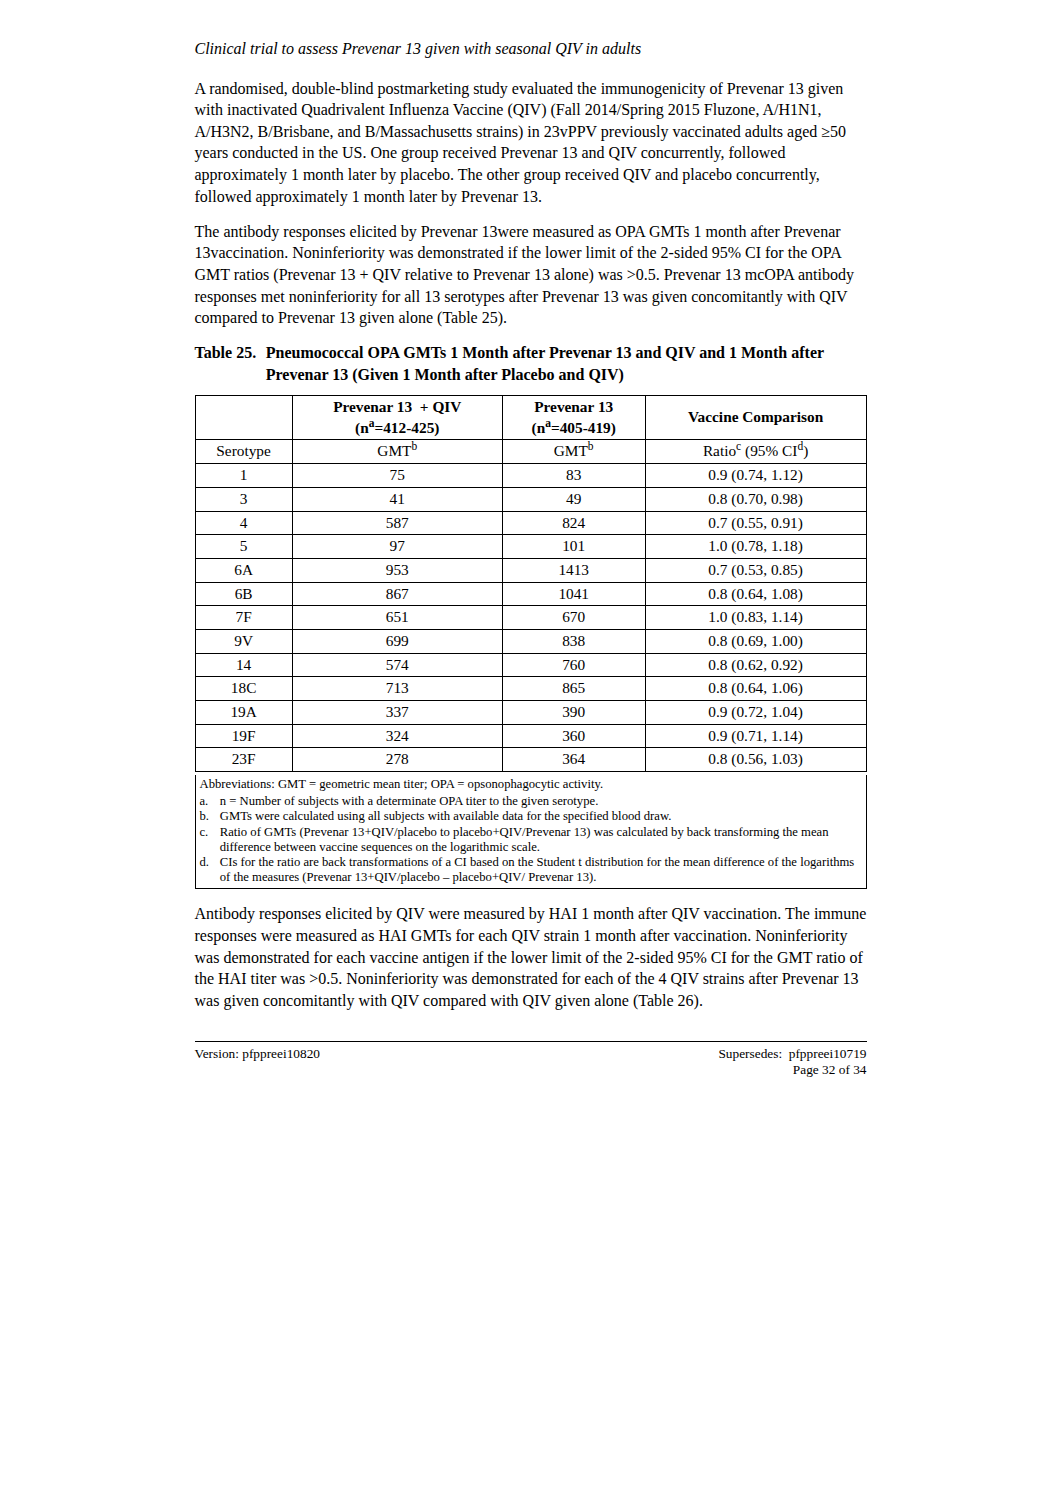Clinical trial to assess Prevenar 13 given with seasonal QIV in adults
A randomised, double-blind postmarketing study evaluated the immunogenicity of Prevenar 13 given with inactivated Quadrivalent Influenza Vaccine (QIV) (Fall 2014/Spring 2015 Fluzone, A/H1N1, A/H3N2, B/Brisbane, and B/Massachusetts strains) in 23vPPV previously vaccinated adults aged ≥50 years conducted in the US. One group received Prevenar 13 and QIV concurrently, followed approximately 1 month later by placebo. The other group received QIV and placebo concurrently, followed approximately 1 month later by Prevenar 13.
The antibody responses elicited by Prevenar 13were measured as OPA GMTs 1 month after Prevenar 13vaccination. Noninferiority was demonstrated if the lower limit of the 2-sided 95% CI for the OPA GMT ratios (Prevenar 13 + QIV relative to Prevenar 13 alone) was >0.5. Prevenar 13 mcOPA antibody responses met noninferiority for all 13 serotypes after Prevenar 13 was given concomitantly with QIV compared to Prevenar 13 given alone (Table 25).
Table 25. Pneumococcal OPA GMTs 1 Month after Prevenar 13 and QIV and 1 Month after Prevenar 13 (Given 1 Month after Placebo and QIV)
| | Prevenar 13 + QIV (n a =412-425) | Prevenar 13 (n a =405-419) | Vaccine Comparison |
| --- | --- | --- | --- |
| Serotype | GMT b | GMT b | Ratio c (95% CI d ) |
| 1 | 75 | 83 | 0.9 (0.74, 1.12) |
| 3 | 41 | 49 | 0.8 (0.70, 0.98) |
| 4 | 587 | 824 | 0.7 (0.55, 0.91) |
| 5 | 97 | 101 | 1.0 (0.78, 1.18) |
| 6A | 953 | 1413 | 0.7 (0.53, 0.85) |
| 6B | 867 | 1041 | 0.8 (0.64, 1.08) |
| 7F | 651 | 670 | 1.0 (0.83, 1.14) |
| 9V | 699 | 838 | 0.8 (0.69, 1.00) |
| 14 | 574 | 760 | 0.8 (0.62, 0.92) |
| 18C | 713 | 865 | 0.8 (0.64, 1.06) |
| 19A | 337 | 390 | 0.9 (0.72, 1.04) |
| 19F | 324 | 360 | 0.9 (0.71, 1.14) |
| 23F | 278 | 364 | 0.8 (0.56, 1.03) |
Abbreviations: GMT = geometric mean titer; OPA = opsonophagocytic activity.
a. n = Number of subjects with a determinate OPA titer to the given serotype.
b. GMTs were calculated using all subjects with available data for the specified blood draw.
c. Ratio of GMTs (Prevenar 13+QIV/placebo to placebo+QIV/Prevenar 13) was calculated by back transforming the mean difference between vaccine sequences on the logarithmic scale.
d. CIs for the ratio are back transformations of a CI based on the Student t distribution for the mean difference of the logarithms of the measures (Prevenar 13+QIV/placebo – placebo+QIV/ Prevenar 13).
Antibody responses elicited by QIV were measured by HAI 1 month after QIV vaccination. The immune responses were measured as HAI GMTs for each QIV strain 1 month after vaccination. Noninferiority was demonstrated for each vaccine antigen if the lower limit of the 2-sided 95% CI for the GMT ratio of the HAI titer was >0.5. Noninferiority was demonstrated for each of the 4 QIV strains after Prevenar 13 was given concomitantly with QIV compared with QIV given alone (Table 26).
Version: pfppreei10820
Supersedes: pfppreei10719
Page 32 of 34